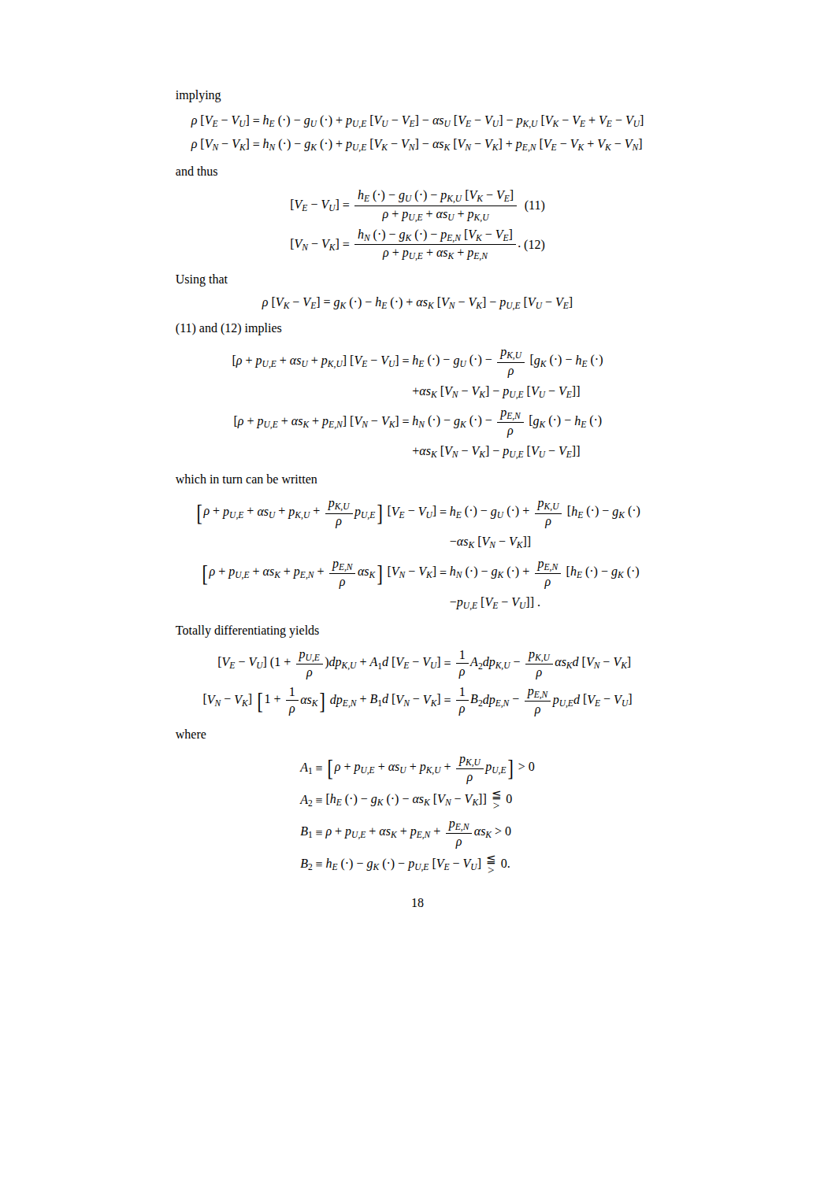implying
| ρ [ V E − V U ] | = | h E (·) − g U (·) + p U,E [ V U − V E ] − αs U [ V E − V U ] − p K,U [ V K − V E + V E − V U ] |
| ρ [ V N − V K ] | = | h N (·) − g K (·) + p U,E [ V K − V N ] − αs K [ V N − V K ] + p E,N [ V E − V K + V K − V N ] |
and thus
| [ V E − V U ] | = | h E (·) − g U (·) − p K,U [ V K − V E ] ρ + p U,E + αs U + p K,U | (11) |
| [ V N − V K ] | = | h N (·) − g K (·) − p E,N [ V K − V E ] ρ + p U,E + αs K + p E,N . | (12) |
Using that
ρ [VK − VE] = gK (·) − hE (·) + αsK [VN − VK] − pU,E [VU − VE]
(11) and (12) implies
| [ ρ + p U,E + αs U + p K,U ] [ V E − V U ] | = | h E (·) − g U (·) − p K,U ρ [ g K (·) − h E (·) |
| | | + αs K [ V N − V K ] − p U,E [ V U − V E ]] |
| [ ρ + p U,E + αs K + p E,N ] [ V N − V K ] | = | h N (·) − g K (·) − p E,N ρ [ g K (·) − h E (·) |
| | | + αs K [ V N − V K ] − p U,E [ V U − V E ]] |
which in turn can be written
| [ ρ + p U,E + αs U + p K,U + p K,U ρ p U,E ] [ V E − V U ] | = | h E (·) − g U (·) + p K,U ρ [ h E (·) − g K (·) |
| | | − αs K [ V N − V K ]] |
| [ ρ + p U,E + αs K + p E,N + p E,N ρ αs K ] [ V N − V K ] | = | h N (·) − g K (·) + p E,N ρ [ h E (·) − g K (·) |
| | | − p U,E [ V E − V U ]] . |
Totally differentiating yields
| [ V E − V U ] (1 + p U,E ρ ) dp K,U + A 1 d [ V E − V U ] | = | 1 ρ A 2 dp K,U − p K,U ρ αs K d [ V N − V K ] |
| [ V N − V K ] [ 1 + 1 ρ αs K ] dp E,N + B 1 d [ V N − V K ] | = | 1 ρ B 2 dp E,N − p E,N ρ p U,E d [ V E − V U ] |
where
| A 1 | ≡ | [ ρ + p U,E + αs U + p K,U + p K,U ρ p U,E ] > 0 |
| A 2 | ≡ | [ h E (·) − g K (·) − αs K [ V N − V K ]] ≦ > 0 |
| B 1 | ≡ | ρ + p U,E + αs K + p E,N + p E,N ρ αs K > 0 |
| B 2 | ≡ | h E (·) − g K (·) − p U,E [ V E − V U ] ≦ > 0. |
18